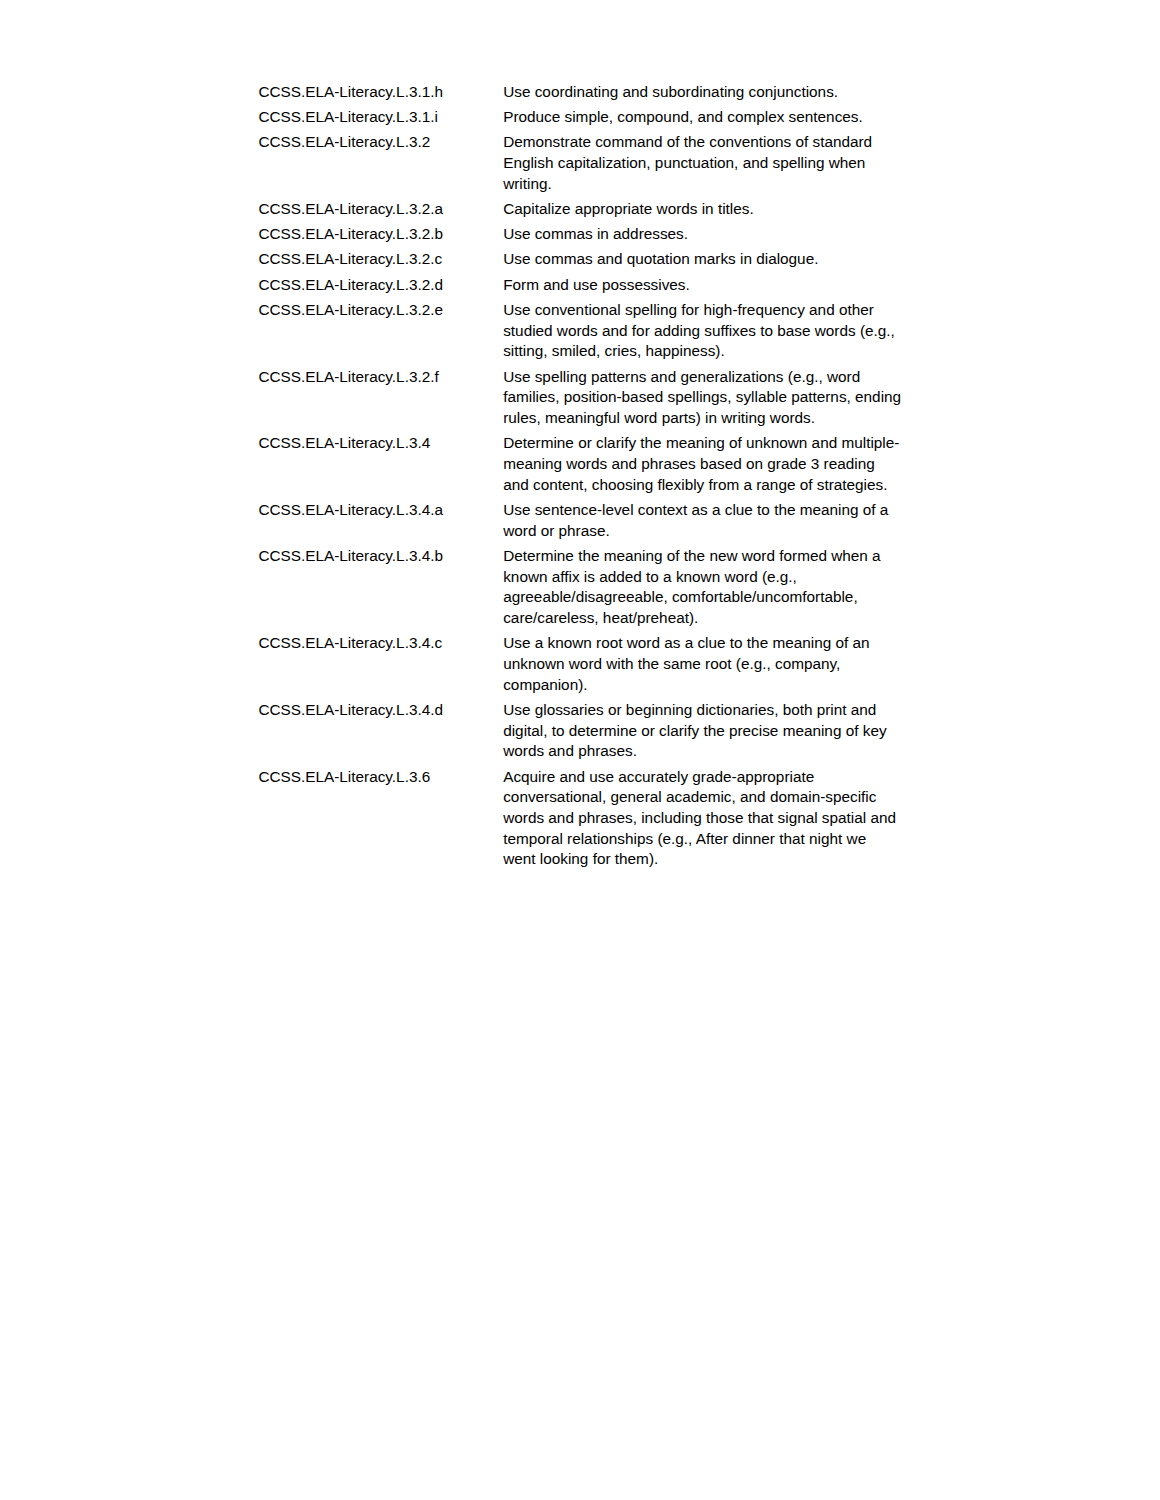| CCSS.ELA-Literacy.L.3.1.h | Use coordinating and subordinating conjunctions. |
| CCSS.ELA-Literacy.L.3.1.i | Produce simple, compound, and complex sentences. |
| CCSS.ELA-Literacy.L.3.2 | Demonstrate command of the conventions of standard English capitalization, punctuation, and spelling when writing. |
| CCSS.ELA-Literacy.L.3.2.a | Capitalize appropriate words in titles. |
| CCSS.ELA-Literacy.L.3.2.b | Use commas in addresses. |
| CCSS.ELA-Literacy.L.3.2.c | Use commas and quotation marks in dialogue. |
| CCSS.ELA-Literacy.L.3.2.d | Form and use possessives. |
| CCSS.ELA-Literacy.L.3.2.e | Use conventional spelling for high-frequency and other studied words and for adding suffixes to base words (e.g., sitting, smiled, cries, happiness). |
| CCSS.ELA-Literacy.L.3.2.f | Use spelling patterns and generalizations (e.g., word families, position-based spellings, syllable patterns, ending rules, meaningful word parts) in writing words. |
| CCSS.ELA-Literacy.L.3.4 | Determine or clarify the meaning of unknown and multiple-meaning words and phrases based on grade 3 reading and content, choosing flexibly from a range of strategies. |
| CCSS.ELA-Literacy.L.3.4.a | Use sentence-level context as a clue to the meaning of a word or phrase. |
| CCSS.ELA-Literacy.L.3.4.b | Determine the meaning of the new word formed when a known affix is added to a known word (e.g., agreeable/disagreeable, comfortable/uncomfortable, care/careless, heat/preheat). |
| CCSS.ELA-Literacy.L.3.4.c | Use a known root word as a clue to the meaning of an unknown word with the same root (e.g., company, companion). |
| CCSS.ELA-Literacy.L.3.4.d | Use glossaries or beginning dictionaries, both print and digital, to determine or clarify the precise meaning of key words and phrases. |
| CCSS.ELA-Literacy.L.3.6 | Acquire and use accurately grade-appropriate conversational, general academic, and domain-specific words and phrases, including those that signal spatial and temporal relationships (e.g., After dinner that night we went looking for them). |